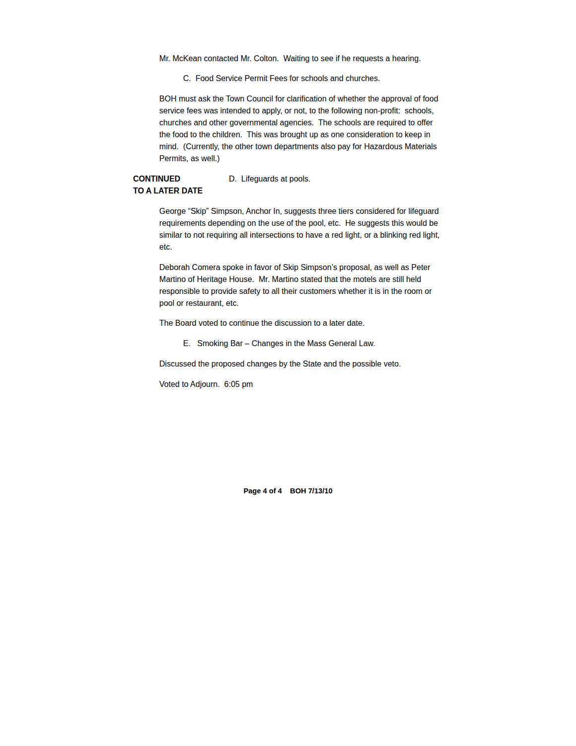Mr. McKean contacted Mr. Colton. Waiting to see if he requests a hearing.
C. Food Service Permit Fees for schools and churches.
BOH must ask the Town Council for clarification of whether the approval of food service fees was intended to apply, or not, to the following non-profit: schools, churches and other governmental agencies. The schools are required to offer the food to the children. This was brought up as one consideration to keep in mind. (Currently, the other town departments also pay for Hazardous Materials Permits, as well.)
CONTINUEDTO A LATER DATE D. Lifeguards at pools.
George “Skip” Simpson, Anchor In, suggests three tiers considered for lifeguard requirements depending on the use of the pool, etc. He suggests this would be similar to not requiring all intersections to have a red light, or a blinking red light, etc.
Deborah Comera spoke in favor of Skip Simpson’s proposal, as well as Peter Martino of Heritage House. Mr. Martino stated that the motels are still held responsible to provide safety to all their customers whether it is in the room or pool or restaurant, etc.
The Board voted to continue the discussion to a later date.
E. Smoking Bar – Changes in the Mass General Law.
Discussed the proposed changes by the State and the possible veto.
Voted to Adjourn. 6:05 pm
Page 4 of 4 BOH 7/13/10